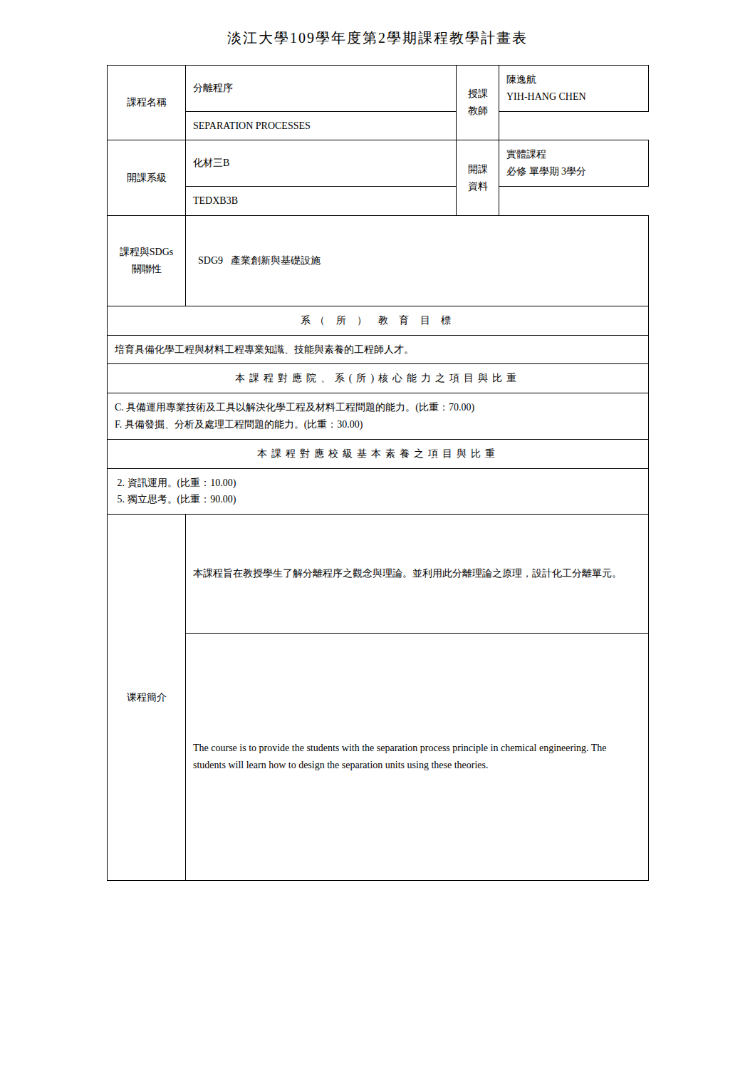淡江大學109學年度第2學期課程教學計畫表
| 課程名稱 | 分離程序 | 授課 教師 | 陳逸航 YIH-HANG CHEN |
| SEPARATION PROCESSES |
| 開課系級 | 化材三B | 開課 資料 | 實體課程 必修 單學期 3學分 |
| TEDXB3B |
| 課程與SDGs 關聯性 | SDG9 產業創新與基礎設施 |
| 系（ 所 ） 教 育 目 標 |
| 培育具備化學工程與材料工程專業知識、技能與素養的工程師人才。 |
| 本課程對應院、系(所)核心能力之項目與比重 |
| C. 具備運用專業技術及工具以解決化學工程及材料工程問題的能力。(比重：70.00) F. 具備發掘、分析及處理工程問題的能力。(比重：30.00) |
| 本課程對應校級基本素養之項目與比重 |
| 2. 資訊運用。(比重：10.00) 5. 獨立思考。(比重：90.00) |
| 课程簡介 | 本課程旨在教授學生了解分離程序之觀念與理論。並利用此分離理論之原理，設計化工分離單元。 |
| The course is to provide the students with the separation process principle in chemical engineering. The students will learn how to design the separation units using these theories. |